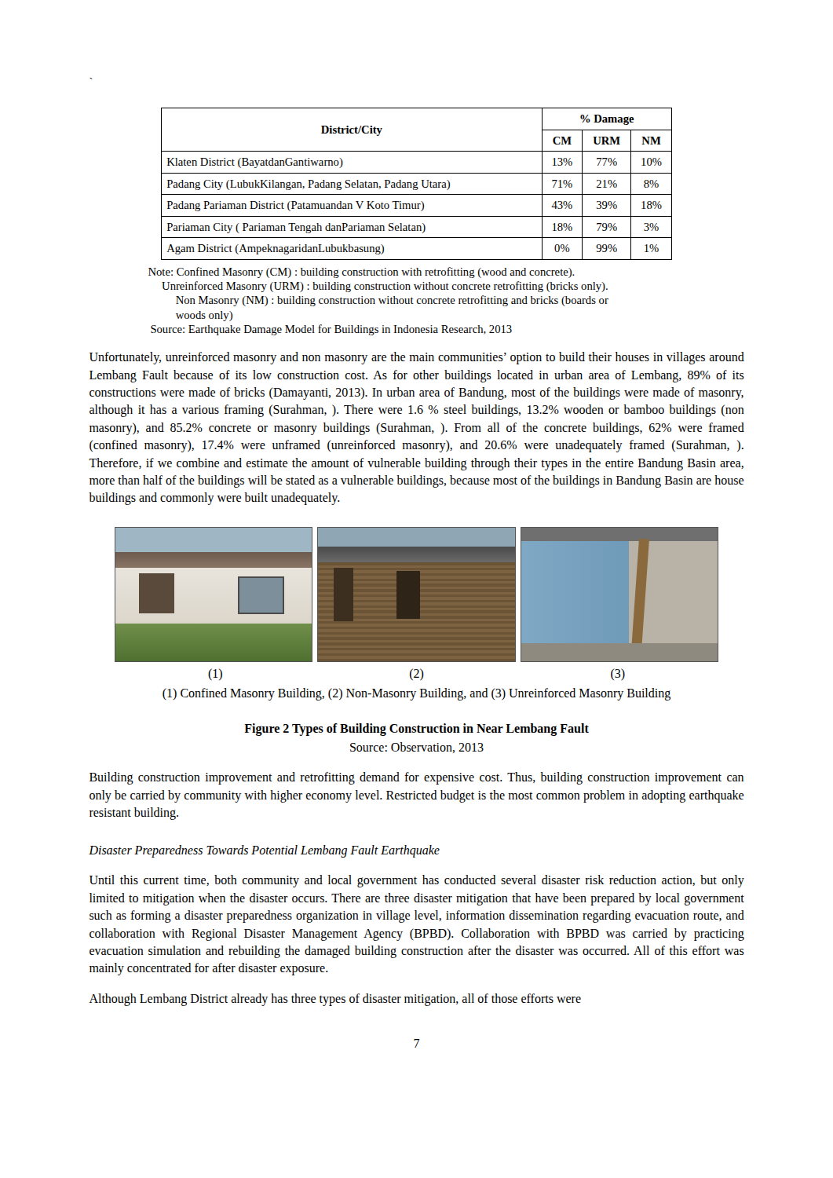`
| District/City | % Damage |
| --- | --- |
| CM | URM | NM |
| Klaten District (BayatdanGantiwarno) | 13% | 77% | 10% |
| Padang City (LubukKilangan, Padang Selatan, Padang Utara) | 71% | 21% | 8% |
| Padang Pariaman District (Patamuandan V Koto Timur) | 43% | 39% | 18% |
| Pariaman City ( Pariaman Tengah danPariaman Selatan) | 18% | 79% | 3% |
| Agam District (AmpeknagaridanLubukbasung) | 0% | 99% | 1% |
Note: Confined Masonry (CM) : building construction with retrofitting (wood and concrete). Unreinforced Masonry (URM) : building construction without concrete retrofitting (bricks only). Non Masonry (NM) : building construction without concrete retrofitting and bricks (boards or woods only) Source: Earthquake Damage Model for Buildings in Indonesia Research, 2013
Unfortunately, unreinforced masonry and non masonry are the main communities’ option to build their houses in villages around Lembang Fault because of its low construction cost. As for other buildings located in urban area of Lembang, 89% of its constructions were made of bricks (Damayanti, 2013). In urban area of Bandung, most of the buildings were made of masonry, although it has a various framing (Surahman, ). There were 1.6 % steel buildings, 13.2% wooden or bamboo buildings (non masonry), and 85.2% concrete or masonry buildings (Surahman, ). From all of the concrete buildings, 62% were framed (confined masonry), 17.4% were unframed (unreinforced masonry), and 20.6% were unadequately framed (Surahman, ). Therefore, if we combine and estimate the amount of vulnerable building through their types in the entire Bandung Basin area, more than half of the buildings will be stated as a vulnerable buildings, because most of the buildings in Bandung Basin are house buildings and commonly were built unadequately.
(1) (2) (3)
(1) Confined Masonry Building, (2) Non-Masonry Building, and (3) Unreinforced Masonry Building
Figure 2 Types of Building Construction in Near Lembang Fault
Source: Observation, 2013
Building construction improvement and retrofitting demand for expensive cost. Thus, building construction improvement can only be carried by community with higher economy level. Restricted budget is the most common problem in adopting earthquake resistant building.
Disaster Preparedness Towards Potential Lembang Fault Earthquake
Until this current time, both community and local government has conducted several disaster risk reduction action, but only limited to mitigation when the disaster occurs. There are three disaster mitigation that have been prepared by local government such as forming a disaster preparedness organization in village level, information dissemination regarding evacuation route, and collaboration with Regional Disaster Management Agency (BPBD). Collaboration with BPBD was carried by practicing evacuation simulation and rebuilding the damaged building construction after the disaster was occurred. All of this effort was mainly concentrated for after disaster exposure.
Although Lembang District already has three types of disaster mitigation, all of those efforts were
7